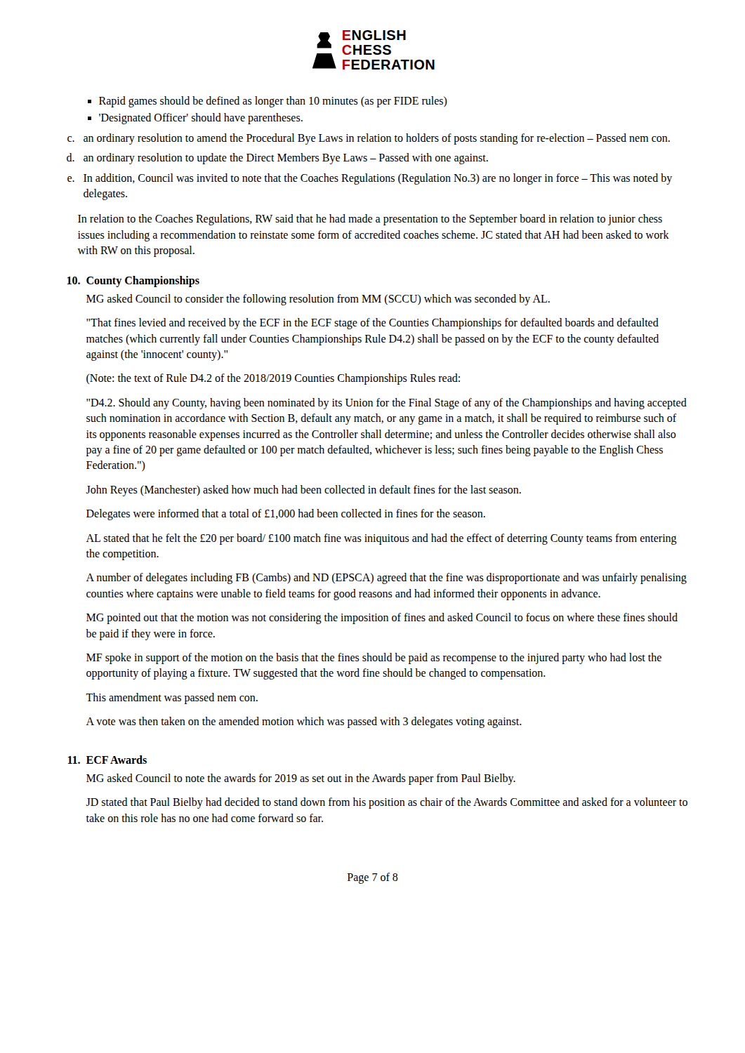ENGLISH
CHESS
FEDERATION
Rapid games should be defined as longer than 10 minutes (as per FIDE rules)
'Designated Officer' should have parentheses.
an ordinary resolution to amend the Procedural Bye Laws in relation to holders of posts standing for re-election – Passed nem con.
an ordinary resolution to update the Direct Members Bye Laws – Passed with one against.
In addition, Council was invited to note that the Coaches Regulations (Regulation No.3) are no longer in force – This was noted by delegates.
In relation to the Coaches Regulations, RW said that he had made a presentation to the September board in relation to junior chess issues including a recommendation to reinstate some form of accredited coaches scheme. JC stated that AH had been asked to work with RW on this proposal.
10.
County Championships
MG asked Council to consider the following resolution from MM (SCCU) which was seconded by AL.
"That fines levied and received by the ECF in the ECF stage of the Counties Championships for defaulted boards and defaulted matches (which currently fall under Counties Championships Rule D4.2) shall be passed on by the ECF to the county defaulted against (the 'innocent' county)."
(Note: the text of Rule D4.2 of the 2018/2019 Counties Championships Rules read:
"D4.2. Should any County, having been nominated by its Union for the Final Stage of any of the Championships and having accepted such nomination in accordance with Section B, default any match, or any game in a match, it shall be required to reimburse such of its opponents reasonable expenses incurred as the Controller shall determine; and unless the Controller decides otherwise shall also pay a fine of 20 per game defaulted or 100 per match defaulted, whichever is less; such fines being payable to the English Chess Federation.")
John Reyes (Manchester) asked how much had been collected in default fines for the last season.
Delegates were informed that a total of £1,000 had been collected in fines for the season.
AL stated that he felt the £20 per board/ £100 match fine was iniquitous and had the effect of deterring County teams from entering the competition.
A number of delegates including FB (Cambs) and ND (EPSCA) agreed that the fine was disproportionate and was unfairly penalising counties where captains were unable to field teams for good reasons and had informed their opponents in advance.
MG pointed out that the motion was not considering the imposition of fines and asked Council to focus on where these fines should be paid if they were in force.
MF spoke in support of the motion on the basis that the fines should be paid as recompense to the injured party who had lost the opportunity of playing a fixture. TW suggested that the word fine should be changed to compensation.
This amendment was passed nem con.
A vote was then taken on the amended motion which was passed with 3 delegates voting against.
11.
ECF Awards
MG asked Council to note the awards for 2019 as set out in the Awards paper from Paul Bielby.
JD stated that Paul Bielby had decided to stand down from his position as chair of the Awards Committee and asked for a volunteer to take on this role has no one had come forward so far.
Page 7 of 8